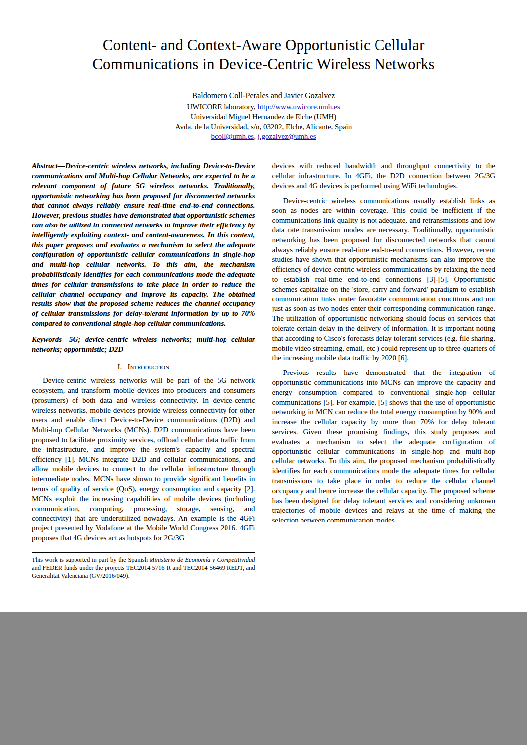Content- and Context-Aware Opportunistic Cellular
Communications in Device-Centric Wireless Networks
Baldomero Coll-Perales and Javier Gozalvez
UWICORE laboratory, http://www.uwicore.umh.es
Universidad Miguel Hernandez de Elche (UMH)
Avda. de la Universidad, s/n, 03202, Elche, Alicante, Spain
bcoll@umh.es, j.gozalvez@umh.es
Abstract—Device-centric wireless networks, including Device-to-Device communications and Multi-hop Cellular Networks, are expected to be a relevant component of future 5G wireless networks. Traditionally, opportunistic networking has been proposed for disconnected networks that cannot always reliably ensure real-time end-to-end connections. However, previous studies have demonstrated that opportunistic schemes can also be utilized in connected networks to improve their efficiency by intelligently exploiting context- and content-awareness. In this context, this paper proposes and evaluates a mechanism to select the adequate configuration of opportunistic cellular communications in single-hop and multi-hop cellular networks. To this aim, the mechanism probabilistically identifies for each communications mode the adequate times for cellular transmissions to take place in order to reduce the cellular channel occupancy and improve its capacity. The obtained results show that the proposed scheme reduces the channel occupancy of cellular transmissions for delay-tolerant information by up to 70% compared to conventional single-hop cellular communications.
Keywords—5G; device-centric wireless networks; multi-hop cellular networks; opportunistic; D2D
I. Introduction
Device-centric wireless networks will be part of the 5G network ecosystem, and transform mobile devices into producers and consumers (prosumers) of both data and wireless connectivity. In device-centric wireless networks, mobile devices provide wireless connectivity for other users and enable direct Device-to-Device communications (D2D) and Multi-hop Cellular Networks (MCNs). D2D communications have been proposed to facilitate proximity services, offload cellular data traffic from the infrastructure, and improve the system's capacity and spectral efficiency [1]. MCNs integrate D2D and cellular communications, and allow mobile devices to connect to the cellular infrastructure through intermediate nodes. MCNs have shown to provide significant benefits in terms of quality of service (QoS), energy consumption and capacity [2]. MCNs exploit the increasing capabilities of mobile devices (including communication, computing, processing, storage, sensing, and connectivity) that are underutilized nowadays. An example is the 4GFi project presented by Vodafone at the Mobile World Congress 2016. 4GFi proposes that 4G devices act as hotspots for 2G/3G
This work is supported in part by the Spanish Ministerio de Economía y Competitividad and FEDER funds under the projects TEC2014-5716-R and TEC2014-56469-REDT, and Generalitat Valenciana (GV/2016/049).
devices with reduced bandwidth and throughput connectivity to the cellular infrastructure. In 4GFi, the D2D connection between 2G/3G devices and 4G devices is performed using WiFi technologies.
Device-centric wireless communications usually establish links as soon as nodes are within coverage. This could be inefficient if the communications link quality is not adequate, and retransmissions and low data rate transmission modes are necessary. Traditionally, opportunistic networking has been proposed for disconnected networks that cannot always reliably ensure real-time end-to-end connections. However, recent studies have shown that opportunistic mechanisms can also improve the efficiency of device-centric wireless communications by relaxing the need to establish real-time end-to-end connections [3]-[5]. Opportunistic schemes capitalize on the 'store, carry and forward' paradigm to establish communication links under favorable communication conditions and not just as soon as two nodes enter their corresponding communication range. The utilization of opportunistic networking should focus on services that tolerate certain delay in the delivery of information. It is important noting that according to Cisco's forecasts delay tolerant services (e.g. file sharing, mobile video streaming, email, etc.) could represent up to three-quarters of the increasing mobile data traffic by 2020 [6].
Previous results have demonstrated that the integration of opportunistic communications into MCNs can improve the capacity and energy consumption compared to conventional single-hop cellular communications [5]. For example, [5] shows that the use of opportunistic networking in MCN can reduce the total energy consumption by 90% and increase the cellular capacity by more than 70% for delay tolerant services. Given these promising findings, this study proposes and evaluates a mechanism to select the adequate configuration of opportunistic cellular communications in single-hop and multi-hop cellular networks. To this aim, the proposed mechanism probabilistically identifies for each communications mode the adequate times for cellular transmissions to take place in order to reduce the cellular channel occupancy and hence increase the cellular capacity. The proposed scheme has been designed for delay tolerant services and considering unknown trajectories of mobile devices and relays at the time of making the selection between communication modes.